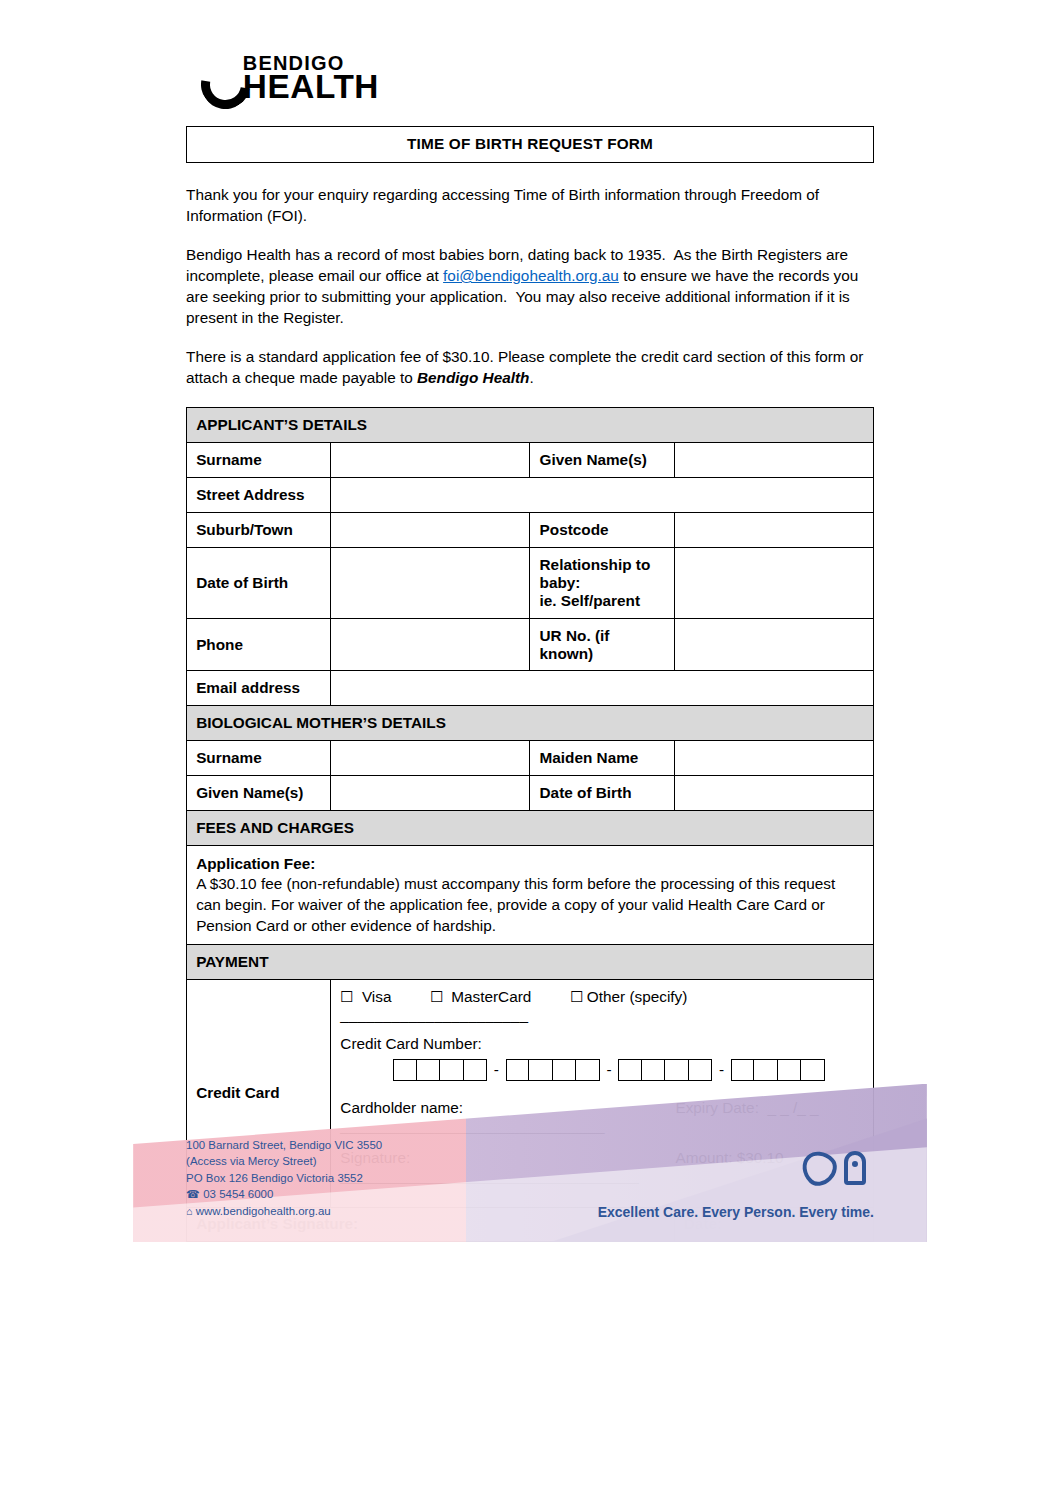BENDIGO HEALTH
TIME OF BIRTH REQUEST FORM
Thank you for your enquiry regarding accessing Time of Birth information through Freedom of Information (FOI).
Bendigo Health has a record of most babies born, dating back to 1935. As the Birth Registers are incomplete, please email our office at foi@bendigohealth.org.au to ensure we have the records you are seeking prior to submitting your application. You may also receive additional information if it is present in the Register.
There is a standard application fee of $30.10. Please complete the credit card section of this form or attach a cheque made payable to Bendigo Health.
| APPLICANT’S DETAILS |
| Surname | | Given Name(s) | |
| Street Address | |
| Suburb/Town | | Postcode | |
| Date of Birth | | Relationship to baby: ie. Self/parent | |
| Phone | | UR No. (if known) | |
| Email address | |
| BIOLOGICAL MOTHER’S DETAILS |
| Surname | | Maiden Name | |
| Given Name(s) | | Date of Birth | |
| FEES AND CHARGES |
| Application Fee: A $30.10 fee (non-refundable) must accompany this form before the processing of this request can begin. For waiver of the application fee, provide a copy of your valid Health Care Card or Pension Card or other evidence of hardship. |
| PAYMENT |
| Credit Card | ☐ Visa ☐ MasterCard ☐ Other (specify) ______________________ Credit Card Number: - - - Cardholder name: _______________________________ Expiry Date: _ _ /_ _ Signature: ___________________________________ Amount: $30.10 |
| Applicant’s Signature: | Date: |
100 Barnard Street, Bendigo VIC 3550
(Access via Mercy Street)
PO Box 126 Bendigo Victoria 3552
☎ 03 5454 6000
⌂ www.bendigohealth.org.au
Excellent Care. Every Person. Every time.